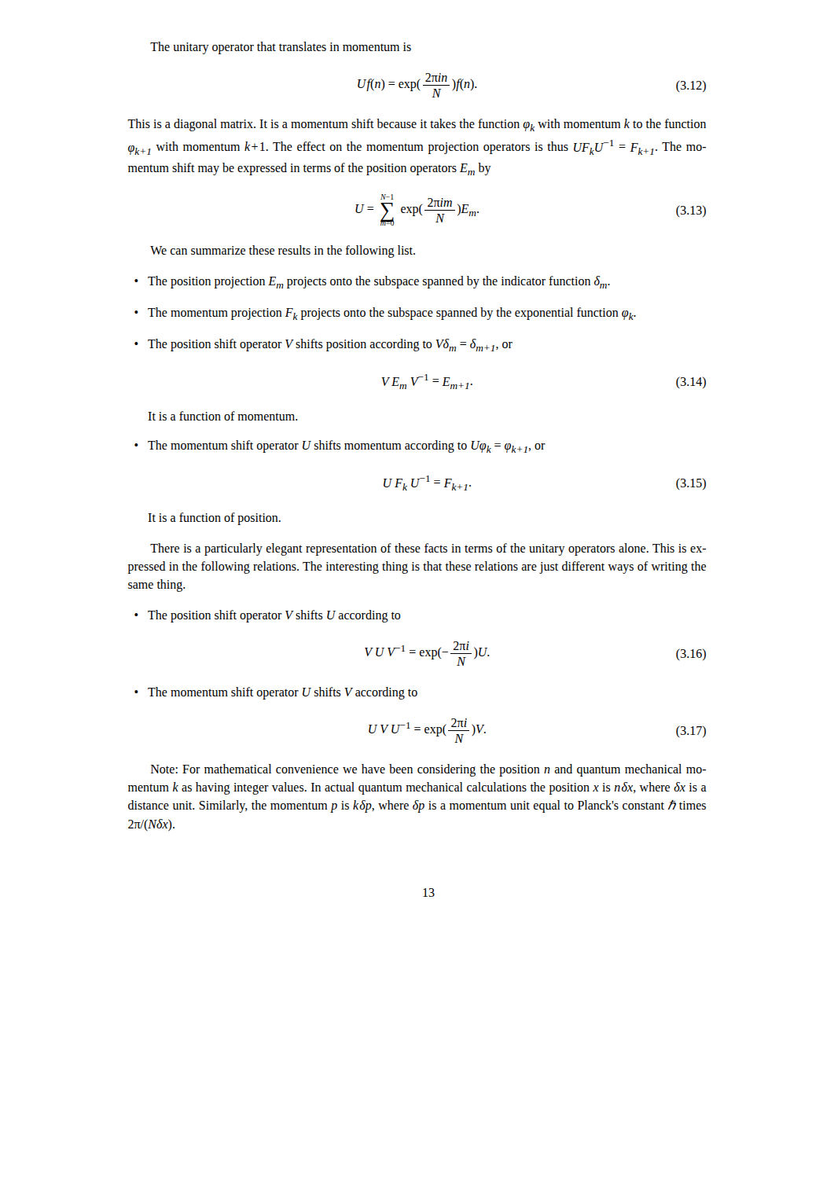The unitary operator that translates in momentum is
U f(n) = exp(2πin N)f(n). (3.12)
This is a diagonal matrix. It is a momentum shift because it takes the function φk with momentum k to the function φk+1 with momentum k + 1. The effect on the momentum projection operators is thus UFkU−1 = Fk+1. The momentum shift may be expressed in terms of the position operators Em by
U = N−1∑m=0 exp(2πim N)Em. (3.13)
We can summarize these results in the following list.
The position projection Em projects onto the subspace spanned by the indicator function δm.
The momentum projection Fk projects onto the subspace spanned by the exponential function φk.
The position shift operator V shifts position according to Vδm = δm+1, or
V Em V−1 = Em+1. (3.14)
It is a function of momentum.
The momentum shift operator U shifts momentum according to Uφk = φk+1, or
U Fk U−1 = Fk+1. (3.15)
It is a function of position.
There is a particularly elegant representation of these facts in terms of the unitary operators alone. This is expressed in the following relations. The interesting thing is that these relations are just different ways of writing the same thing.
The position shift operator V shifts U according to
V U V−1 = exp(−2πi N)U. (3.16)
The momentum shift operator U shifts V according to
U V U−1 = exp(2πi N)V. (3.17)
Note: For mathematical convenience we have been considering the position n and quantum mechanical momentum k as having integer values. In actual quantum mechanical calculations the position x is n δx, where δx is a distance unit. Similarly, the momentum p is k δp, where δp is a momentum unit equal to Planck's constant ℏ times 2π/(Nδx).
13